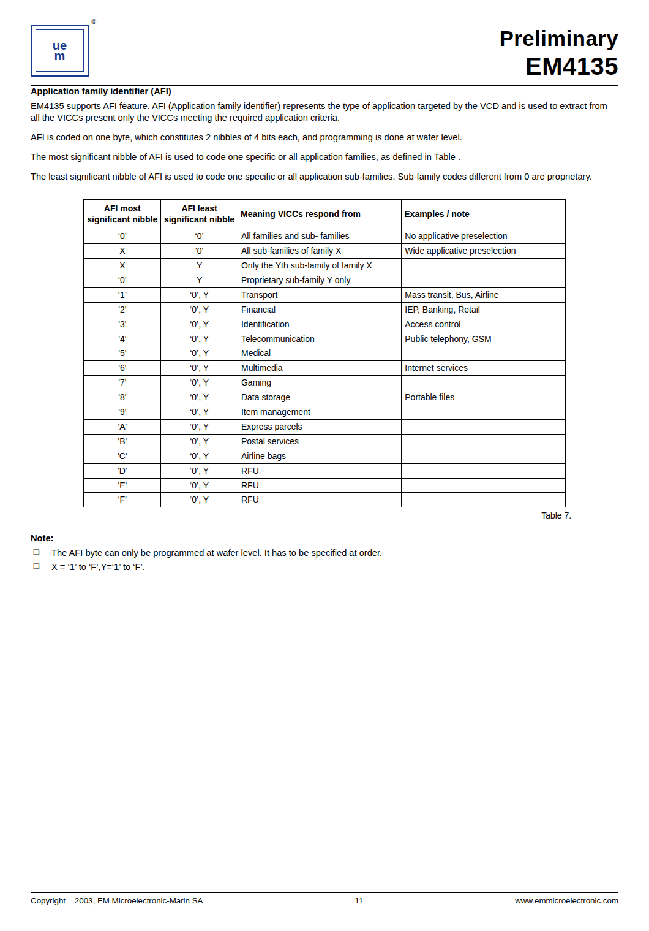ue
m
®
Preliminary
EM4135
Application family identifier (AFI)
EM4135 supports AFI feature. AFI (Application family identifier) represents the type of application targeted by the VCD and is used to extract from all the VICCs present only the VICCs meeting the required application criteria.
AFI is coded on one byte, which constitutes 2 nibbles of 4 bits each, and programming is done at wafer level.
The most significant nibble of AFI is used to code one specific or all application families, as defined in Table .
The least significant nibble of AFI is used to code one specific or all application sub-families. Sub-family codes different from 0 are proprietary.
| AFI most significant nibble | AFI least significant nibble | Meaning VICCs respond from | Examples / note |
| --- | --- | --- | --- |
| ‘0’ | ‘0’ | All families and sub- families | No applicative preselection |
| X | '0' | All sub-families of family X | Wide applicative preselection |
| X | Y | Only the Yth sub-family of family X | |
| ‘0’ | Y | Proprietary sub-family Y only | |
| ‘1’ | ‘0’, Y | Transport | Mass transit, Bus, Airline |
| '2' | ‘0’, Y | Financial | IEP, Banking, Retail |
| '3' | ‘0’, Y | Identification | Access control |
| '4' | ‘0’, Y | Telecommunication | Public telephony, GSM |
| '5' | ‘0’, Y | Medical | |
| '6' | ‘0’, Y | Multimedia | Internet services |
| '7' | ‘0’, Y | Gaming | |
| '8' | ‘0’, Y | Data storage | Portable files |
| '9' | ‘0’, Y | Item management | |
| 'A' | ‘0’, Y | Express parcels | |
| 'B' | ‘0’, Y | Postal services | |
| 'C' | ‘0’, Y | Airline bags | |
| 'D' | ‘0’, Y | RFU | |
| 'E' | ‘0’, Y | RFU | |
| ‘F’ | ‘0’, Y | RFU | |
Table 7.
Note:
The AFI byte can only be programmed at wafer level. It has to be specified at order.
X = ‘1’ to ‘F’,Y=‘1’ to ‘F’.
Copyright 2003, EM Microelectronic-Marin SA
11
www.emmicroelectronic.com